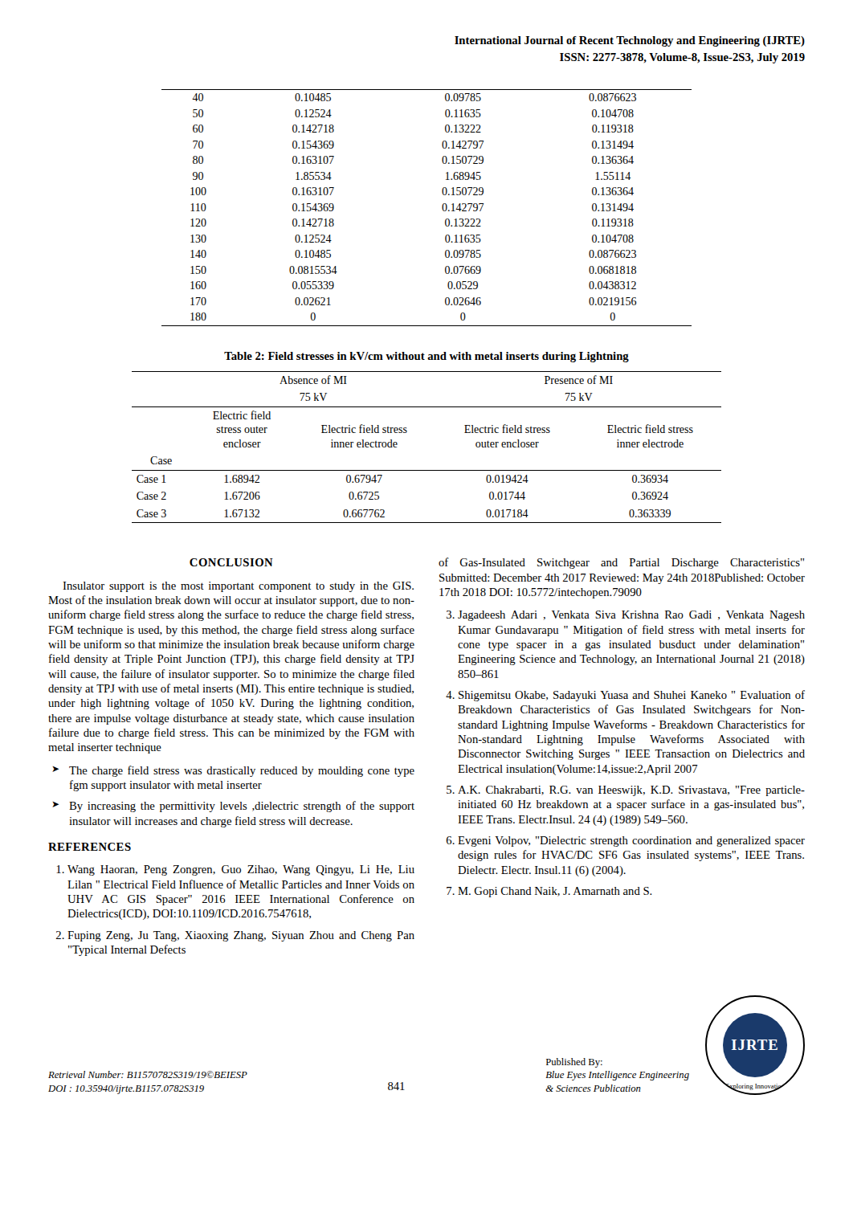International Journal of Recent Technology and Engineering (IJRTE)
ISSN: 2277-3878, Volume-8, Issue-2S3, July 2019
| 40 | 0.10485 | 0.09785 | 0.0876623 |
| 50 | 0.12524 | 0.11635 | 0.104708 |
| 60 | 0.142718 | 0.13222 | 0.119318 |
| 70 | 0.154369 | 0.142797 | 0.131494 |
| 80 | 0.163107 | 0.150729 | 0.136364 |
| 90 | 1.85534 | 1.68945 | 1.55114 |
| 100 | 0.163107 | 0.150729 | 0.136364 |
| 110 | 0.154369 | 0.142797 | 0.131494 |
| 120 | 0.142718 | 0.13222 | 0.119318 |
| 130 | 0.12524 | 0.11635 | 0.104708 |
| 140 | 0.10485 | 0.09785 | 0.0876623 |
| 150 | 0.0815534 | 0.07669 | 0.0681818 |
| 160 | 0.055339 | 0.0529 | 0.0438312 |
| 170 | 0.02621 | 0.02646 | 0.0219156 |
| 180 | 0 | 0 | 0 |
Table 2: Field stresses in kV/cm without and with metal inserts during Lightning
| | Absence of MI | Presence of MI |
| --- | --- | --- |
| | 75 kV | 75 kV |
| | Electric field stress outer encloser | Electric field stress inner electrode | Electric field stress outer encloser | Electric field stress inner electrode |
| Case | | | | |
| Case 1 | 1.68942 | 0.67947 | 0.019424 | 0.36934 |
| Case 2 | 1.67206 | 0.6725 | 0.01744 | 0.36924 |
| Case 3 | 1.67132 | 0.667762 | 0.017184 | 0.363339 |
CONCLUSION
Insulator support is the most important component to study in the GIS. Most of the insulation break down will occur at insulator support, due to non-uniform charge field stress along the surface to reduce the charge field stress, FGM technique is used, by this method, the charge field stress along surface will be uniform so that minimize the insulation break because uniform charge field density at Triple Point Junction (TPJ), this charge field density at TPJ will cause, the failure of insulator supporter. So to minimize the charge filed density at TPJ with use of metal inserts (MI). This entire technique is studied, under high lightning voltage of 1050 kV. During the lightning condition, there are impulse voltage disturbance at steady state, which cause insulation failure due to charge field stress. This can be minimized by the FGM with metal inserter technique
The charge field stress was drastically reduced by moulding cone type fgm support insulator with metal inserter
By increasing the permittivity levels ,dielectric strength of the support insulator will increases and charge field stress will decrease.
REFERENCES
Wang Haoran, Peng Zongren, Guo Zihao, Wang Qingyu, Li He, Liu Lilan " Electrical Field Influence of Metallic Particles and Inner Voids on UHV AC GIS Spacer" 2016 IEEE International Conference on Dielectrics(ICD), DOI:10.1109/ICD.2016.7547618,
Fuping Zeng, Ju Tang, Xiaoxing Zhang, Siyuan Zhou and Cheng Pan "Typical Internal Defects
of Gas-Insulated Switchgear and Partial Discharge Characteristics" Submitted: December 4th 2017 Reviewed: May 24th 2018Published: October 17th 2018 DOI: 10.5772/intechopen.79090
Jagadeesh Adari , Venkata Siva Krishna Rao Gadi , Venkata Nagesh Kumar Gundavarapu " Mitigation of field stress with metal inserts for cone type spacer in a gas insulated busduct under delamination" Engineering Science and Technology, an International Journal 21 (2018) 850–861
Shigemitsu Okabe, Sadayuki Yuasa and Shuhei Kaneko " Evaluation of Breakdown Characteristics of Gas Insulated Switchgears for Non-standard Lightning Impulse Waveforms - Breakdown Characteristics for Non-standard Lightning Impulse Waveforms Associated with Disconnector Switching Surges " IEEE Transaction on Dielectrics and Electrical insulation(Volume:14,issue:2,April 2007
A.K. Chakrabarti, R.G. van Heeswijk, K.D. Srivastava, "Free particle-initiated 60 Hz breakdown at a spacer surface in a gas-insulated bus", IEEE Trans. Electr.Insul. 24 (4) (1989) 549–560.
Evgeni Volpov, "Dielectric strength coordination and generalized spacer design rules for HVAC/DC SF6 Gas insulated systems", IEEE Trans. Dielectr. Electr. Insul.11 (6) (2004).
M. Gopi Chand Naik, J. Amarnath and S.
Retrieval Number: B11570782S319/19©BEIESP
DOI : 10.35940/ijrte.B1157.0782S319
841
Published By:
Blue Eyes Intelligence Engineering
& Sciences Publication
IJRTE
Exploring Innovation